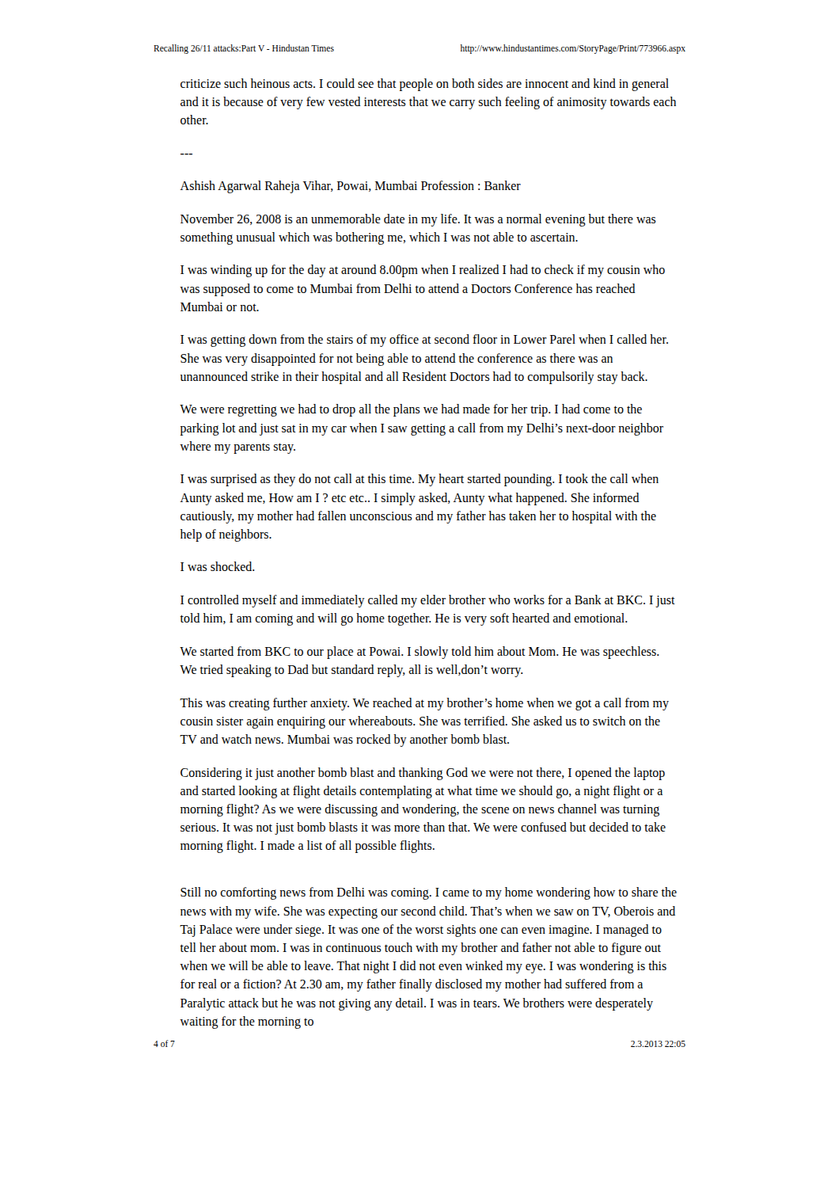Recalling 26/11 attacks:Part V - Hindustan Times http://www.hindustantimes.com/StoryPage/Print/773966.aspx
criticize such heinous acts. I could see that people on both sides are innocent and kind in general and it is because of very few vested interests that we carry such feeling of animosity towards each other.
---
Ashish Agarwal Raheja Vihar, Powai, Mumbai Profession : Banker
November 26, 2008 is an unmemorable date in my life. It was a normal evening but there was something unusual which was bothering me, which I was not able to ascertain.
I was winding up for the day at around 8.00pm when I realized I had to check if my cousin who was supposed to come to Mumbai from Delhi to attend a Doctors Conference has reached Mumbai or not.
I was getting down from the stairs of my office at second floor in Lower Parel when I called her. She was very disappointed for not being able to attend the conference as there was an unannounced strike in their hospital and all Resident Doctors had to compulsorily stay back.
We were regretting we had to drop all the plans we had made for her trip. I had come to the parking lot and just sat in my car when I saw getting a call from my Delhi’s next-door neighbor where my parents stay.
I was surprised as they do not call at this time. My heart started pounding. I took the call when Aunty asked me, How am I ? etc etc.. I simply asked, Aunty what happened. She informed cautiously, my mother had fallen unconscious and my father has taken her to hospital with the help of neighbors.
I was shocked.
I controlled myself and immediately called my elder brother who works for a Bank at BKC. I just told him, I am coming and will go home together. He is very soft hearted and emotional.
We started from BKC to our place at Powai. I slowly told him about Mom. He was speechless. We tried speaking to Dad but standard reply, all is well,don’t worry.
This was creating further anxiety. We reached at my brother’s home when we got a call from my cousin sister again enquiring our whereabouts. She was terrified. She asked us to switch on the TV and watch news. Mumbai was rocked by another bomb blast.
Considering it just another bomb blast and thanking God we were not there, I opened the laptop and started looking at flight details contemplating at what time we should go, a night flight or a morning flight? As we were discussing and wondering, the scene on news channel was turning serious. It was not just bomb blasts it was more than that. We were confused but decided to take morning flight. I made a list of all possible flights.
Still no comforting news from Delhi was coming. I came to my home wondering how to share the news with my wife. She was expecting our second child. That’s when we saw on TV, Oberois and Taj Palace were under siege. It was one of the worst sights one can even imagine. I managed to tell her about mom. I was in continuous touch with my brother and father not able to figure out when we will be able to leave. That night I did not even winked my eye. I was wondering is this for real or a fiction? At 2.30 am, my father finally disclosed my mother had suffered from a Paralytic attack but he was not giving any detail. I was in tears. We brothers were desperately waiting for the morning to
4 of 7 2.3.2013 22:05